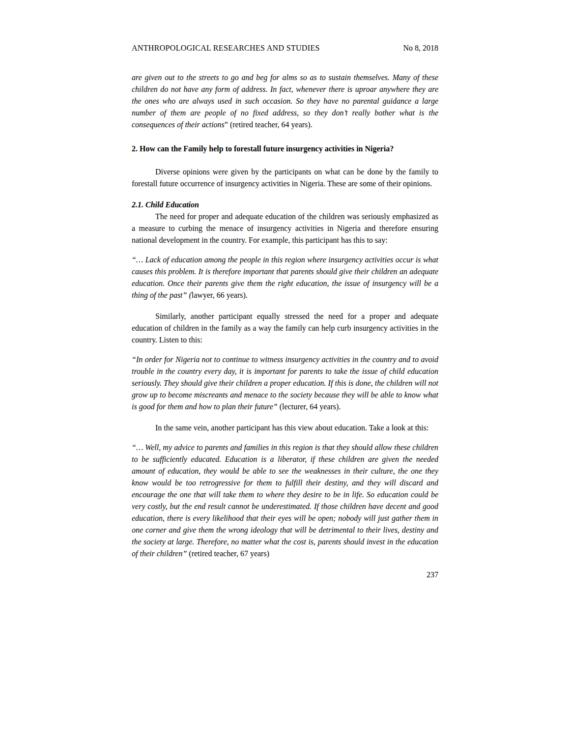ANTHROPOLOGICAL RESEARCHES AND STUDIES No 8, 2018
are given out to the streets to go and beg for alms so as to sustain themselves. Many of these children do not have any form of address. In fact, whenever there is uproar anywhere they are the ones who are always used in such occasion. So they have no parental guidance a large number of them are people of no fixed address, so they don’t really bother what is the consequences of their actions” (retired teacher, 64 years).
2. How can the Family help to forestall future insurgency activities in Nigeria?
Diverse opinions were given by the participants on what can be done by the family to forestall future occurrence of insurgency activities in Nigeria. These are some of their opinions.
2.1. Child Education
The need for proper and adequate education of the children was seriously emphasized as a measure to curbing the menace of insurgency activities in Nigeria and therefore ensuring national development in the country. For example, this participant has this to say:
“… Lack of education among the people in this region where insurgency activities occur is what causes this problem. It is therefore important that parents should give their children an adequate education. Once their parents give them the right education, the issue of insurgency will be a thing of the past” (lawyer, 66 years).
Similarly, another participant equally stressed the need for a proper and adequate education of children in the family as a way the family can help curb insurgency activities in the country. Listen to this:
“In order for Nigeria not to continue to witness insurgency activities in the country and to avoid trouble in the country every day, it is important for parents to take the issue of child education seriously. They should give their children a proper education. If this is done, the children will not grow up to become miscreants and menace to the society because they will be able to know what is good for them and how to plan their future” (lecturer, 64 years).
In the same vein, another participant has this view about education. Take a look at this:
“… Well, my advice to parents and families in this region is that they should allow these children to be sufficiently educated. Education is a liberator, if these children are given the needed amount of education, they would be able to see the weaknesses in their culture, the one they know would be too retrogressive for them to fulfill their destiny, and they will discard and encourage the one that will take them to where they desire to be in life. So education could be very costly, but the end result cannot be underestimated. If those children have decent and good education, there is every likelihood that their eyes will be open; nobody will just gather them in one corner and give them the wrong ideology that will be detrimental to their lives, destiny and the society at large. Therefore, no matter what the cost is, parents should invest in the education of their children” (retired teacher, 67 years)
237